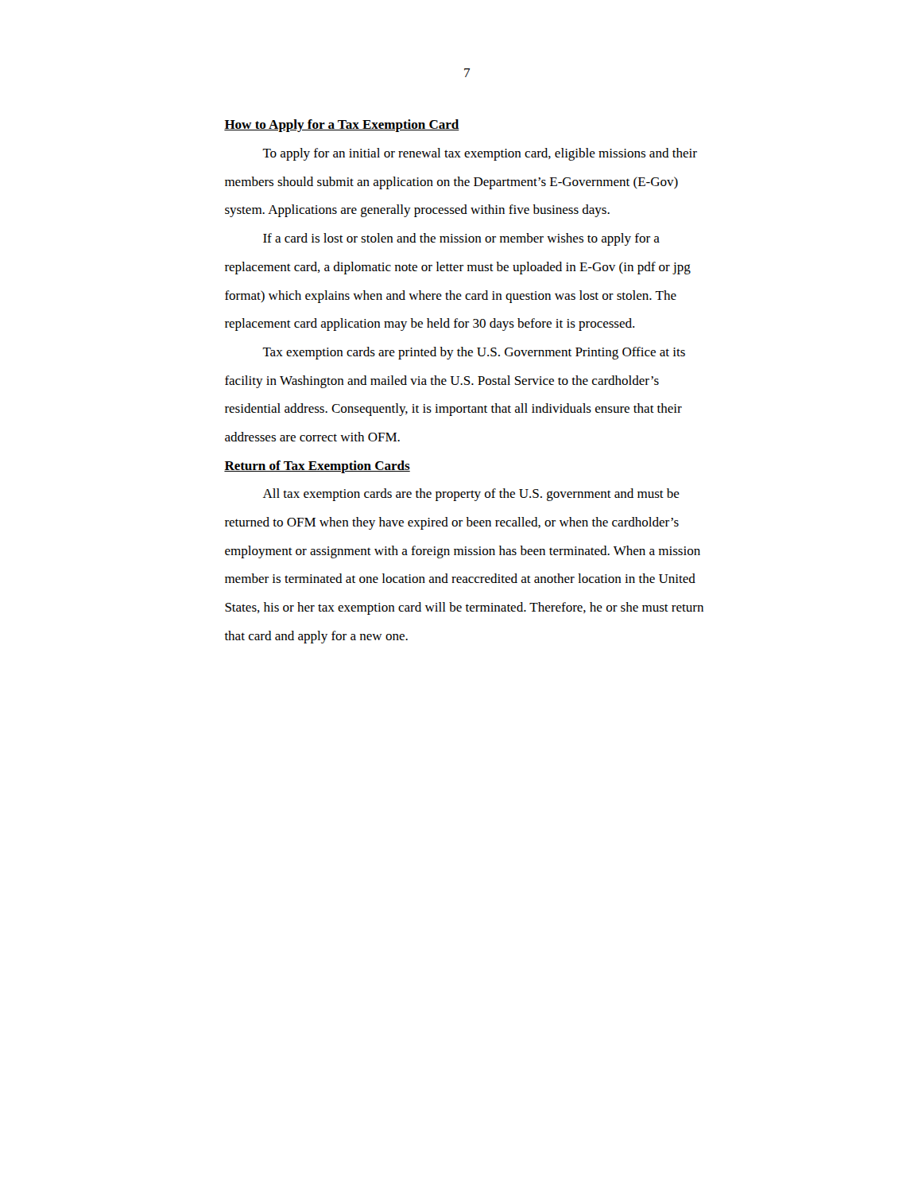7
How to Apply for a Tax Exemption Card
To apply for an initial or renewal tax exemption card, eligible missions and their members should submit an application on the Department’s E-Government (E-Gov) system. Applications are generally processed within five business days.
If a card is lost or stolen and the mission or member wishes to apply for a replacement card, a diplomatic note or letter must be uploaded in E-Gov (in pdf or jpg format) which explains when and where the card in question was lost or stolen. The replacement card application may be held for 30 days before it is processed.
Tax exemption cards are printed by the U.S. Government Printing Office at its facility in Washington and mailed via the U.S. Postal Service to the cardholder’s residential address. Consequently, it is important that all individuals ensure that their addresses are correct with OFM.
Return of Tax Exemption Cards
All tax exemption cards are the property of the U.S. government and must be returned to OFM when they have expired or been recalled, or when the cardholder’s employment or assignment with a foreign mission has been terminated. When a mission member is terminated at one location and reaccredited at another location in the United States, his or her tax exemption card will be terminated. Therefore, he or she must return that card and apply for a new one.